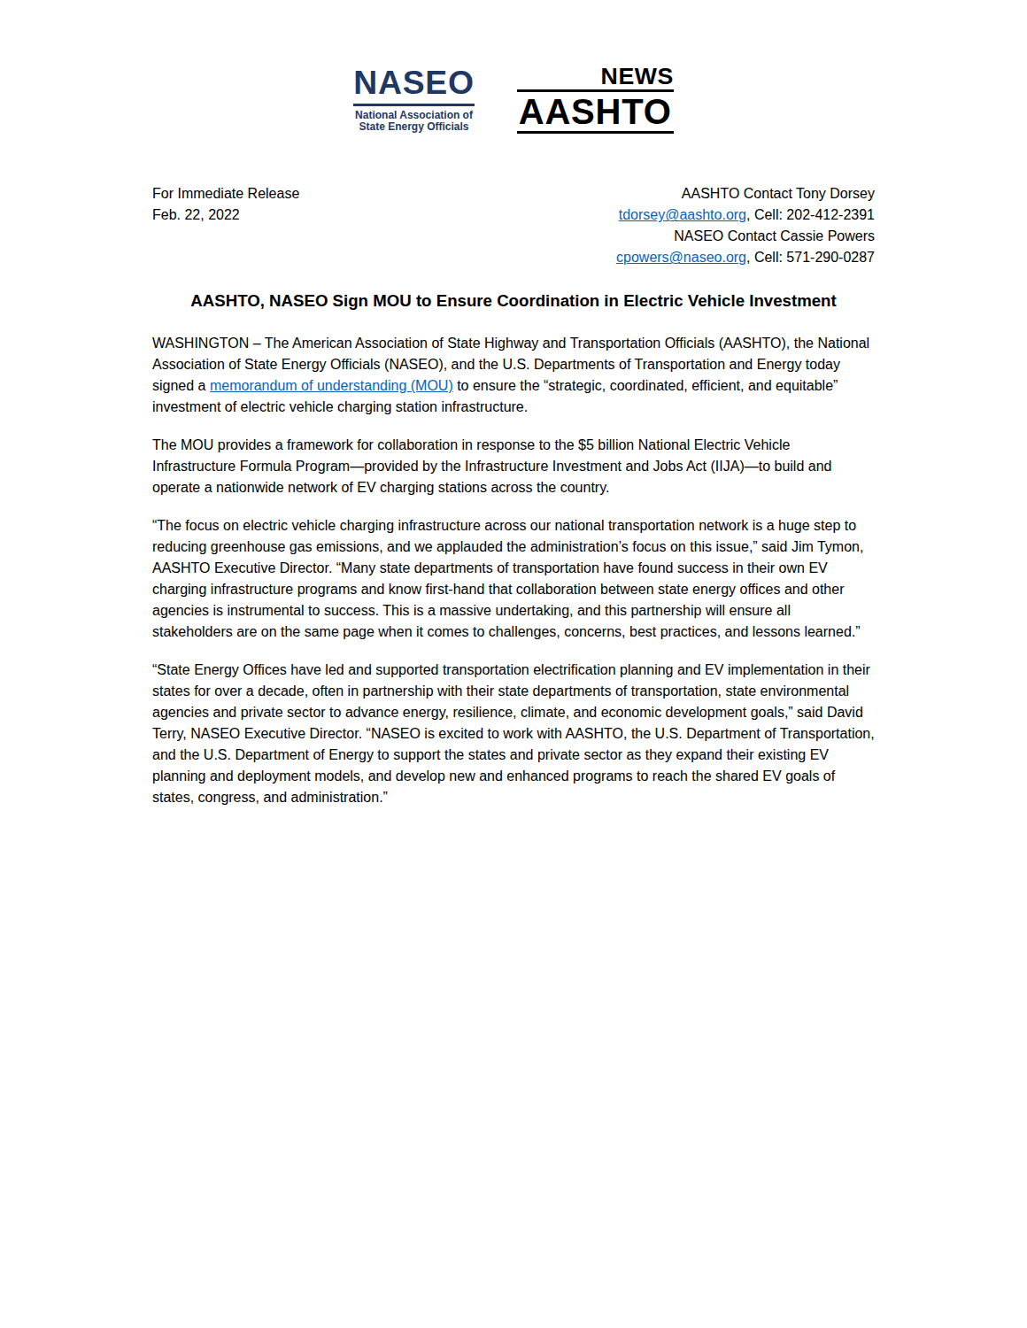NASEO
National Association of
State Energy Officials
NEWS
AASHTO
For Immediate Release
Feb. 22, 2022
AASHTO Contact Tony Dorsey
tdorsey@aashto.org, Cell: 202-412-2391
NASEO Contact Cassie Powers
cpowers@naseo.org, Cell: 571-290-0287
AASHTO, NASEO Sign MOU to Ensure Coordination in Electric Vehicle Investment
WASHINGTON – The American Association of State Highway and Transportation Officials (AASHTO), the National Association of State Energy Officials (NASEO), and the U.S. Departments of Transportation and Energy today signed a memorandum of understanding (MOU) to ensure the “strategic, coordinated, efficient, and equitable” investment of electric vehicle charging station infrastructure.
The MOU provides a framework for collaboration in response to the $5 billion National Electric Vehicle Infrastructure Formula Program—provided by the Infrastructure Investment and Jobs Act (IIJA)—to build and operate a nationwide network of EV charging stations across the country.
“The focus on electric vehicle charging infrastructure across our national transportation network is a huge step to reducing greenhouse gas emissions, and we applauded the administration’s focus on this issue,” said Jim Tymon, AASHTO Executive Director. “Many state departments of transportation have found success in their own EV charging infrastructure programs and know first-hand that collaboration between state energy offices and other agencies is instrumental to success. This is a massive undertaking, and this partnership will ensure all stakeholders are on the same page when it comes to challenges, concerns, best practices, and lessons learned.”
“State Energy Offices have led and supported transportation electrification planning and EV implementation in their states for over a decade, often in partnership with their state departments of transportation, state environmental agencies and private sector to advance energy, resilience, climate, and economic development goals,” said David Terry, NASEO Executive Director. “NASEO is excited to work with AASHTO, the U.S. Department of Transportation, and the U.S. Department of Energy to support the states and private sector as they expand their existing EV planning and deployment models, and develop new and enhanced programs to reach the shared EV goals of states, congress, and administration.”